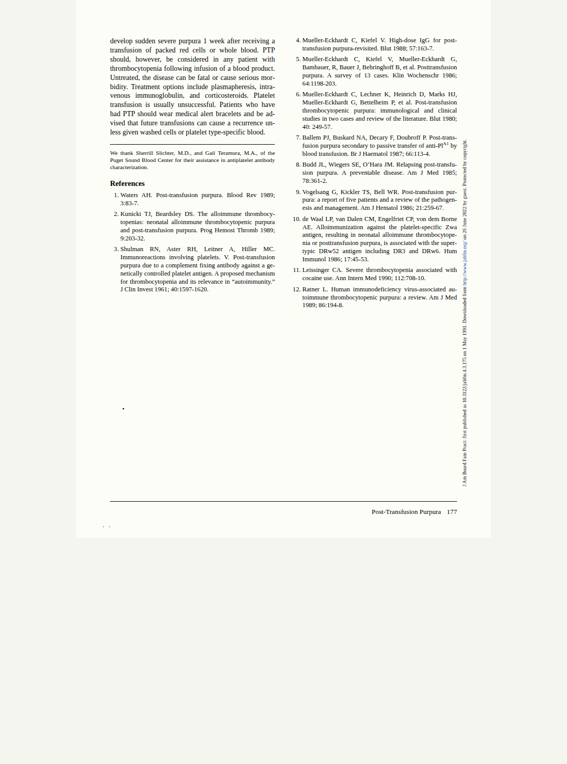J Am Board Fam Pract: first published as 10.3122/jabfm.4.3.175 on 1 May 1991. Downloaded from http://www.jabfm.org/ on 26 June 2022 by guest. Protected by copyright.
develop sudden severe purpura 1 week after receiving a transfusion of packed red cells or whole blood. PTP should, however, be considered in any patient with thrombocytopenia following infusion of a blood product. Untreated, the disease can be fatal or cause serious morbidity. Treatment options include plasmapheresis, intravenous immunoglobulin, and corticosteroids. Platelet transfusion is usually unsuccessful. Patients who have had PTP should wear medical alert bracelets and be advised that future transfusions can cause a recurrence unless given washed cells or platelet type-specific blood.
We thank Sherrill Slichter, M.D., and Gail Teramura, M.A., of the Puget Sound Blood Center for their assistance in antiplatelet antibody characterization.
References
Waters AH. Post-transfusion purpura. Blood Rev 1989; 3:83-7.
Kunicki TJ, Beardsley DS. The alloimmune thrombocytopenias: neonatal alloimmune thrombocytopenic purpura and post-transfusion purpura. Prog Hemost Thromb 1989; 9:203-32.
Shulman RN, Aster RH, Leitner A, Hiller MC. Immunoreactions involving platelets. V. Post-transfusion purpura due to a complement fixing antibody against a genetically controlled platelet antigen. A proposed mechanism for thrombocytopenia and its relevance in “autoimmunity.” J Clin Invest 1961; 40:1597-1620.
Mueller-Eckhardt C, Kiefel V. High-dose IgG for post-transfusion purpura-revisited. Blut 1988; 57:163-7.
Mueller-Eckhardt C, Kiefel V, Mueller-Eckhardt G, Bambauer, R, Bauer J, Behringhoff B, et al. Posttransfusion purpura. A survey of 13 cases. Klin Wochenschr 1986; 64:1198-203.
Mueller-Eckhardt C, Lechner K, Heinrich D, Marks HJ, Mueller-Eckhardt G, Bettelheim P, et al. Post-transfusion thrombocytopenic purpura: immunological and clinical studies in two cases and review of the literature. Blut 1980; 40: 249-57.
Ballem PJ, Buskard NA, Decary F, Doubroff P. Post-transfusion purpura secondary to passive transfer of anti-PlA1 by blood transfusion. Br J Haematol 1987; 66:113-4.
Budd JL, Wiegers SE, O’Hara JM. Relapsing post-transfusion purpura. A preventable disease. Am J Med 1985; 78:361-2.
Vogelsang G, Kickler TS, Bell WR. Post-transfusion purpura: a report of five patients and a review of the pathogenesis and management. Am J Hematol 1986; 21:259-67.
de Waal LP, van Dalen CM, Engelfriet CP, von dem Borne AE. Alloimmunization against the platelet-specific Zwa antigen, resulting in neonatal alloimmune thrombocytopenia or posttransfusion purpura, is associated with the supertypic DRw52 antigen including DR3 and DRw6. Hum Immunol 1986; 17:45-53.
Leissinger CA. Severe thrombocytopenia associated with cocaine use. Ann Intern Med 1990; 112:708-10.
Ratner L. Human immunodeficiency virus-associated autoimmune thrombocytopenic purpura: a review. Am J Med 1989; 86:194-8.
•
Post-Transfusion Purpura 177
. .